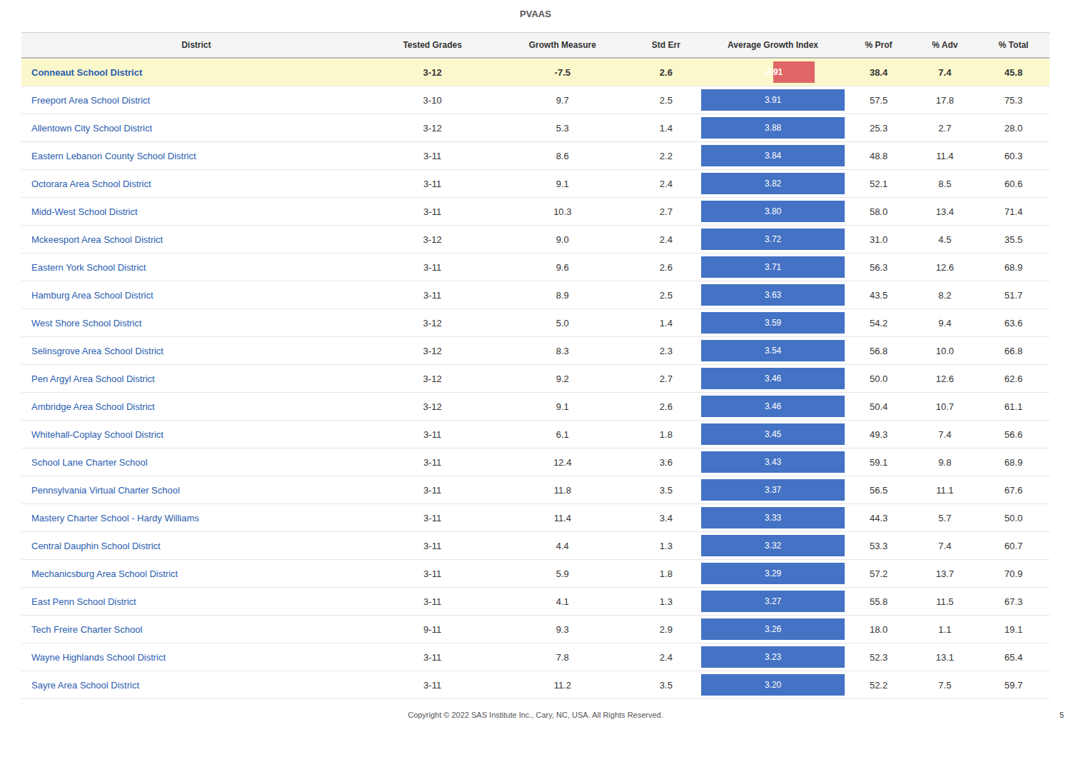PVAAS
| District | Tested Grades | Growth Measure | Std Err | Average Growth Index | % Prof | % Adv | % Total |
| --- | --- | --- | --- | --- | --- | --- | --- |
| Conneaut School District | 3-12 | -7.5 | 2.6 | -2.91 | 38.4 | 7.4 | 45.8 |
| Freeport Area School District | 3-10 | 9.7 | 2.5 | 3.91 | 57.5 | 17.8 | 75.3 |
| Allentown City School District | 3-12 | 5.3 | 1.4 | 3.88 | 25.3 | 2.7 | 28.0 |
| Eastern Lebanon County School District | 3-11 | 8.6 | 2.2 | 3.84 | 48.8 | 11.4 | 60.3 |
| Octorara Area School District | 3-11 | 9.1 | 2.4 | 3.82 | 52.1 | 8.5 | 60.6 |
| Midd-West School District | 3-11 | 10.3 | 2.7 | 3.80 | 58.0 | 13.4 | 71.4 |
| Mckeesport Area School District | 3-12 | 9.0 | 2.4 | 3.72 | 31.0 | 4.5 | 35.5 |
| Eastern York School District | 3-11 | 9.6 | 2.6 | 3.71 | 56.3 | 12.6 | 68.9 |
| Hamburg Area School District | 3-11 | 8.9 | 2.5 | 3.63 | 43.5 | 8.2 | 51.7 |
| West Shore School District | 3-12 | 5.0 | 1.4 | 3.59 | 54.2 | 9.4 | 63.6 |
| Selinsgrove Area School District | 3-12 | 8.3 | 2.3 | 3.54 | 56.8 | 10.0 | 66.8 |
| Pen Argyl Area School District | 3-12 | 9.2 | 2.7 | 3.46 | 50.0 | 12.6 | 62.6 |
| Ambridge Area School District | 3-12 | 9.1 | 2.6 | 3.46 | 50.4 | 10.7 | 61.1 |
| Whitehall-Coplay School District | 3-11 | 6.1 | 1.8 | 3.45 | 49.3 | 7.4 | 56.6 |
| School Lane Charter School | 3-11 | 12.4 | 3.6 | 3.43 | 59.1 | 9.8 | 68.9 |
| Pennsylvania Virtual Charter School | 3-11 | 11.8 | 3.5 | 3.37 | 56.5 | 11.1 | 67.6 |
| Mastery Charter School - Hardy Williams | 3-11 | 11.4 | 3.4 | 3.33 | 44.3 | 5.7 | 50.0 |
| Central Dauphin School District | 3-11 | 4.4 | 1.3 | 3.32 | 53.3 | 7.4 | 60.7 |
| Mechanicsburg Area School District | 3-11 | 5.9 | 1.8 | 3.29 | 57.2 | 13.7 | 70.9 |
| East Penn School District | 3-11 | 4.1 | 1.3 | 3.27 | 55.8 | 11.5 | 67.3 |
| Tech Freire Charter School | 9-11 | 9.3 | 2.9 | 3.26 | 18.0 | 1.1 | 19.1 |
| Wayne Highlands School District | 3-11 | 7.8 | 2.4 | 3.23 | 52.3 | 13.1 | 65.4 |
| Sayre Area School District | 3-11 | 11.2 | 3.5 | 3.20 | 52.2 | 7.5 | 59.7 |
Copyright © 2022 SAS Institute Inc., Cary, NC, USA. All Rights Reserved. 5